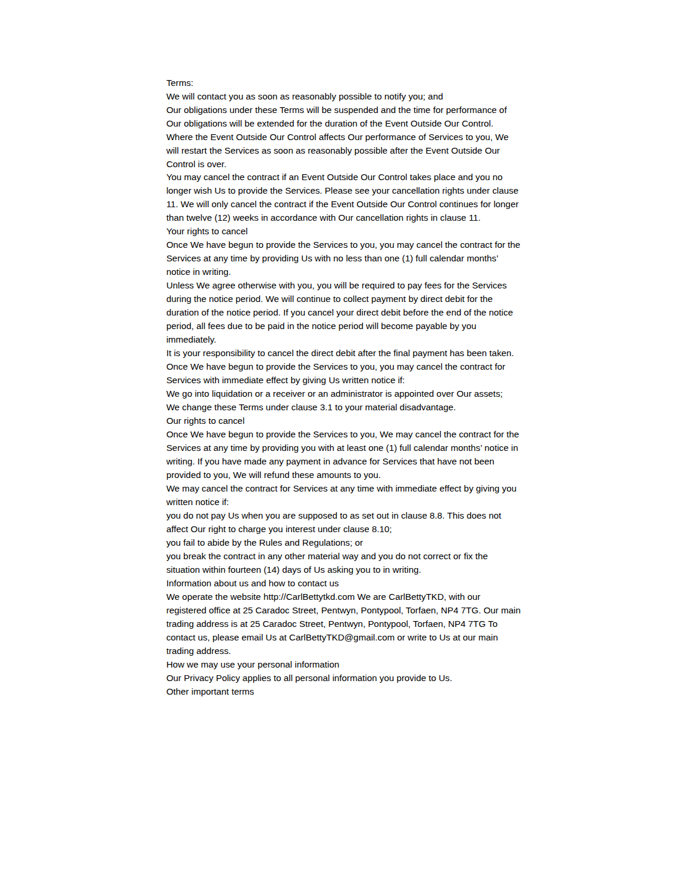Terms:
We will contact you as soon as reasonably possible to notify you; and
Our obligations under these Terms will be suspended and the time for performance of Our obligations will be extended for the duration of the Event Outside Our Control. Where the Event Outside Our Control affects Our performance of Services to you, We will restart the Services as soon as reasonably possible after the Event Outside Our Control is over.
You may cancel the contract if an Event Outside Our Control takes place and you no longer wish Us to provide the Services. Please see your cancellation rights under clause 11. We will only cancel the contract if the Event Outside Our Control continues for longer than twelve (12) weeks in accordance with Our cancellation rights in clause 11.
Your rights to cancel
Once We have begun to provide the Services to you, you may cancel the contract for the Services at any time by providing Us with no less than one (1) full calendar months’ notice in writing.
Unless We agree otherwise with you, you will be required to pay fees for the Services during the notice period. We will continue to collect payment by direct debit for the duration of the notice period. If you cancel your direct debit before the end of the notice period, all fees due to be paid in the notice period will become payable by you immediately.
It is your responsibility to cancel the direct debit after the final payment has been taken.
Once We have begun to provide the Services to you, you may cancel the contract for Services with immediate effect by giving Us written notice if:
We go into liquidation or a receiver or an administrator is appointed over Our assets;
We change these Terms under clause 3.1 to your material disadvantage.
Our rights to cancel
Once We have begun to provide the Services to you, We may cancel the contract for the Services at any time by providing you with at least one (1) full calendar months’ notice in writing. If you have made any payment in advance for Services that have not been provided to you, We will refund these amounts to you.
We may cancel the contract for Services at any time with immediate effect by giving you written notice if:
you do not pay Us when you are supposed to as set out in clause 8.8. This does not affect Our right to charge you interest under clause 8.10;
you fail to abide by the Rules and Regulations; or
you break the contract in any other material way and you do not correct or fix the situation within fourteen (14) days of Us asking you to in writing.
Information about us and how to contact us
We operate the website http://CarlBettytkd.com We are CarlBettyTKD, with our registered office at 25 Caradoc Street, Pentwyn, Pontypool, Torfaen, NP4 7TG. Our main trading address is at 25 Caradoc Street, Pentwyn, Pontypool, Torfaen, NP4 7TG To contact us, please email Us at CarlBettyTKD@gmail.com or write to Us at our main trading address.
How we may use your personal information
Our Privacy Policy applies to all personal information you provide to Us.
Other important terms